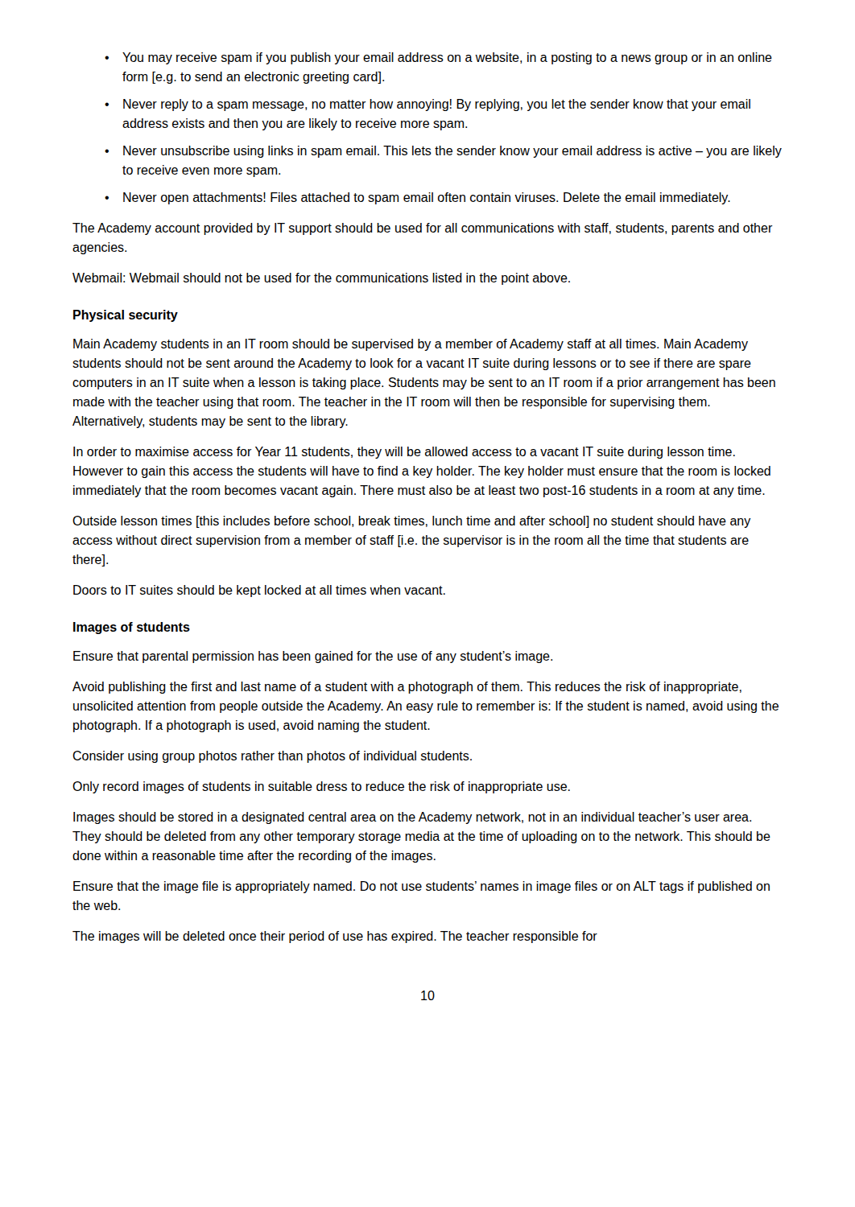You may receive spam if you publish your email address on a website, in a posting to a news group or in an online form [e.g. to send an electronic greeting card].
Never reply to a spam message, no matter how annoying! By replying, you let the sender know that your email address exists and then you are likely to receive more spam.
Never unsubscribe using links in spam email. This lets the sender know your email address is active – you are likely to receive even more spam.
Never open attachments! Files attached to spam email often contain viruses. Delete the email immediately.
The Academy account provided by IT support should be used for all communications with staff, students, parents and other agencies.
Webmail: Webmail should not be used for the communications listed in the point above.
Physical security
Main Academy students in an IT room should be supervised by a member of Academy staff at all times. Main Academy students should not be sent around the Academy to look for a vacant IT suite during lessons or to see if there are spare computers in an IT suite when a lesson is taking place. Students may be sent to an IT room if a prior arrangement has been made with the teacher using that room. The teacher in the IT room will then be responsible for supervising them. Alternatively, students may be sent to the library.
In order to maximise access for Year 11 students, they will be allowed access to a vacant IT suite during lesson time. However to gain this access the students will have to find a key holder. The key holder must ensure that the room is locked immediately that the room becomes vacant again. There must also be at least two post-16 students in a room at any time.
Outside lesson times [this includes before school, break times, lunch time and after school] no student should have any access without direct supervision from a member of staff [i.e. the supervisor is in the room all the time that students are there].
Doors to IT suites should be kept locked at all times when vacant.
Images of students
Ensure that parental permission has been gained for the use of any student’s image.
Avoid publishing the first and last name of a student with a photograph of them. This reduces the risk of inappropriate, unsolicited attention from people outside the Academy. An easy rule to remember is: If the student is named, avoid using the photograph. If a photograph is used, avoid naming the student.
Consider using group photos rather than photos of individual students.
Only record images of students in suitable dress to reduce the risk of inappropriate use.
Images should be stored in a designated central area on the Academy network, not in an individual teacher’s user area. They should be deleted from any other temporary storage media at the time of uploading on to the network. This should be done within a reasonable time after the recording of the images.
Ensure that the image file is appropriately named. Do not use students’ names in image files or on ALT tags if published on the web.
The images will be deleted once their period of use has expired. The teacher responsible for
10